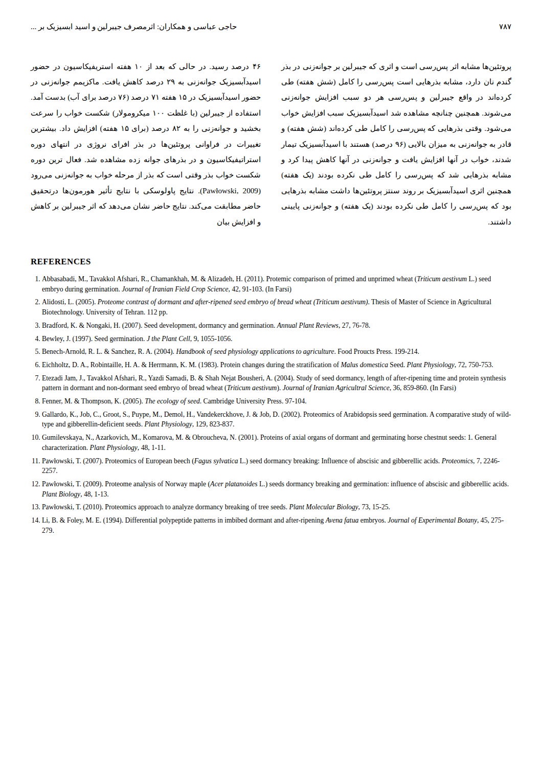۷۸۷
حاجی عباسی و همکاران: اثرمصرف جیبرلین و اسید ابسیزیک بر ...
پروتئین‌ها مشابه اثر پس‌رسی است و اثری که جیبرلین بر جوانه‌زنی در بذر گندم نان دارد، مشابه بذرهایی است پس‌رسی را کامل (شش هفته) طی کرده‌اند در واقع جیبرلین و پس‌رسی هر دو سبب افزایش جوانه‌زنی می‌شوند. همچنین چنانچه مشاهده شد اسیدآبسیزیک سبب افزایش خواب می‌شود. وقتی بذرهایی که پس‌رسی را کامل طی کرده‌اند (شش هفته) و قادر به جوانه‌زنی به میزان بالایی (۹۶ درصد) هستند با اسیدآبسیزیک تیمار شدند، خواب در آنها افزایش یافت و جوانه‌زنی در آنها کاهش پیدا کرد و مشابه بذرهایی شد که پس‌رسی را کامل طی نکرده بودند (یک هفته) همچنین اثری اسیدآبسیزیک بر روند سنتز پروتئین‌ها داشت مشابه بذرهایی بود که پس‌رسی را کامل طی نکرده بودند (یک هفته) و جوانه‌زنی پایینی داشتند.
۴۶ درصد رسید. در حالی که بعد از ۱۰ هفته استریفیکاسیون در حضور اسیدآبسیزیک جوانه‌زنی به ۲۹ درصد کاهش یافت. ماکزیمم جوانه‌زنی در حضور اسیدآبسیزیک در ۱۵ هفته ۷۱ درصد (۷۶ درصد برای آب) بدست آمد. استفاده از جیبرلین (با غلظت ۱۰۰ میکرومولار) شکست خواب را سرعت بخشید و جوانه‌زنی را به ۸۲ درصد (برای ۱۵ هفته) افزایش داد. بیشترین تغییرات در فراوانی پروتئین‌ها در بذر افرای نروژی در انتهای دوره استراتیفیکاسیون و در بذرهای جوانه زده مشاهده شد. فعال ترین دوره شکست خواب بذر وقتی است که بذر از مرحله خواب به جوانه‌زنی می‌رود (Pawłowski, 2009). نتایج پاولوسکی با نتایج تأثیر هورمون‌ها درتحقیق حاضر مطابقت می‌کند. نتایج حاضر نشان می‌دهد که اثر جیبرلین بر کاهش و افزایش بیان
REFERENCES
Abbasabadi, M., Tavakkol Afshari, R., Chamankhah, M. & Alizadeh, H. (2011). Protemic comparison of primed and unprimed wheat (Triticum aestivum L.) seed embryo during germination. Journal of Iranian Field Crop Science, 42, 91-103. (In Farsi)
Alidosti, L. (2005). Proteome contrast of dormant and after-ripened seed embryo of bread wheat (Triticum aestivum). Thesis of Master of Science in Agricultural Biotechnology. University of Tehran. 112 pp.
Bradford, K. & Nongaki, H. (2007). Seed development, dormancy and germination. Annual Plant Reviews, 27, 76-78.
Bewley, J. (1997). Seed germination. J the Plant Cell, 9, 1055-1056.
Benech-Arnold, R. L. & Sanchez, R. A. (2004). Handbook of seed physiology applications to agriculture. Food Proucts Press. 199-214.
Eichholtz, D. A., Robintaille, H. A. & Herrmann, K. M. (1983). Protein changes during the stratification of Malus domestica Seed. Plant Physiology, 72, 750-753.
Etezadi Jam, J., Tavakkol Afshari, R., Yazdi Samadi, B. & Shah Nejat Bousheri, A. (2004). Study of seed dormancy, length of after-ripening time and protein synthesis pattern in dormant and non-dormant seed embryo of bread wheat (Triticum aestivum). Journal of Iranian Agricultral Science, 36, 859-860. (In Farsi)
Fenner, M. & Thompson, K. (2005). The ecology of seed. Cambridge University Press. 97-104.
Gallardo, K., Job, C., Groot, S., Puype, M., Demol, H., Vandekerckhove, J. & Job, D. (2002). Proteomics of Arabidopsis seed germination. A comparative study of wild-type and gibberellin-deficient seeds. Plant Physiology, 129, 823-837.
Gumilevskaya, N., Azarkovich, M., Komarova, M. & Obroucheva, N. (2001). Proteins of axial organs of dormant and germinating horse chestnut seeds: 1. General characterization. Plant Physiology, 48, 1-11.
Pawłowski, T. (2007). Proteomics of European beech (Fagus sylvatica L.) seed dormancy breaking: Influence of abscisic and gibberellic acids. Proteomics, 7, 2246-2257.
Pawłowski, T. (2009). Proteome analysis of Norway maple (Acer platanoides L.) seeds dormancy breaking and germination: influence of abscisic and gibberellic acids. Plant Biology, 48, 1-13.
Pawłowski, T. (2010). Proteomics approach to analyze dormancy breaking of tree seeds. Plant Molecular Biology, 73, 15-25.
Li, B. & Foley, M. E. (1994). Differential polypeptide patterns in imbibed dormant and after-ripening Avena fatua embryos. Journal of Experimental Botany, 45, 275-279.